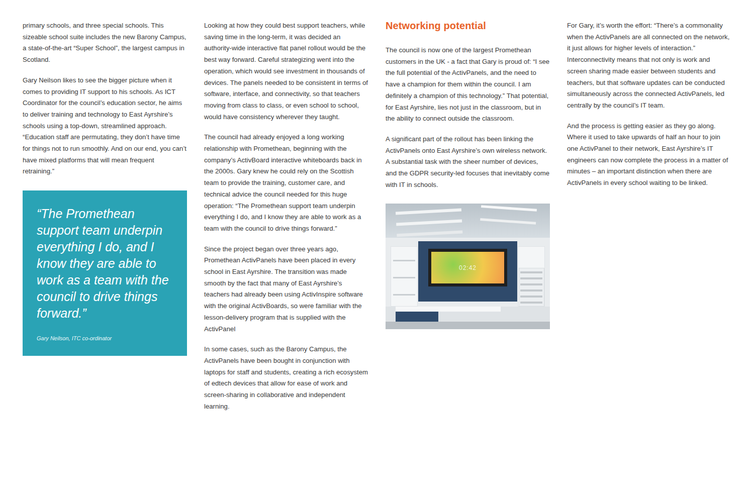primary schools, and three special schools. This sizeable school suite includes the new Barony Campus, a state-of-the-art “Super School”, the largest campus in Scotland.
Gary Neilson likes to see the bigger picture when it comes to providing IT support to his schools. As ICT Coordinator for the council’s education sector, he aims to deliver training and technology to East Ayrshire’s schools using a top-down, streamlined approach. “Education staff are permutating, they don’t have time for things not to run smoothly. And on our end, you can’t have mixed platforms that will mean frequent retraining.”
“The Promethean support team underpin everything I do, and I know they are able to work as a team with the council to drive things forward.”
Gary Neilson, ITC co-ordinator
Looking at how they could best support teachers, while saving time in the long-term, it was decided an authority-wide interactive flat panel rollout would be the best way forward. Careful strategizing went into the operation, which would see investment in thousands of devices. The panels needed to be consistent in terms of software, interface, and connectivity, so that teachers moving from class to class, or even school to school, would have consistency wherever they taught.
The council had already enjoyed a long working relationship with Promethean, beginning with the company’s ActivBoard interactive whiteboards back in the 2000s. Gary knew he could rely on the Scottish team to provide the training, customer care, and technical advice the council needed for this huge operation: “The Promethean support team underpin everything I do, and I know they are able to work as a team with the council to drive things forward.”
Since the project began over three years ago, Promethean ActivPanels have been placed in every school in East Ayrshire. The transition was made smooth by the fact that many of East Ayrshire’s teachers had already been using ActivInspire software with the original ActivBoards, so were familiar with the lesson-delivery program that is supplied with the ActivPanel
In some cases, such as the Barony Campus, the ActivPanels have been bought in conjunction with laptops for staff and students, creating a rich ecosystem of edtech devices that allow for ease of work and screen-sharing in collaborative and independent learning.
Networking potential
The council is now one of the largest Promethean customers in the UK - a fact that Gary is proud of: “I see the full potential of the ActivPanels, and the need to have a champion for them within the council. I am definitely a champion of this technology.” That potential, for East Ayrshire, lies not just in the classroom, but in the ability to connect outside the classroom.
A significant part of the rollout has been linking the ActivPanels onto East Ayrshire’s own wireless network. A substantial task with the sheer number of devices, and the GDPR security-led focuses that inevitably come with IT in schools.
02:42
For Gary, it’s worth the effort: “There’s a commonality when the ActivPanels are all connected on the network, it just allows for higher levels of interaction.” Interconnectivity means that not only is work and screen sharing made easier between students and teachers, but that software updates can be conducted simultaneously across the connected ActivPanels, led centrally by the council’s IT team.
And the process is getting easier as they go along. Where it used to take upwards of half an hour to join one ActivPanel to their network, East Ayrshire’s IT engineers can now complete the process in a matter of minutes – an important distinction when there are ActivPanels in every school waiting to be linked.